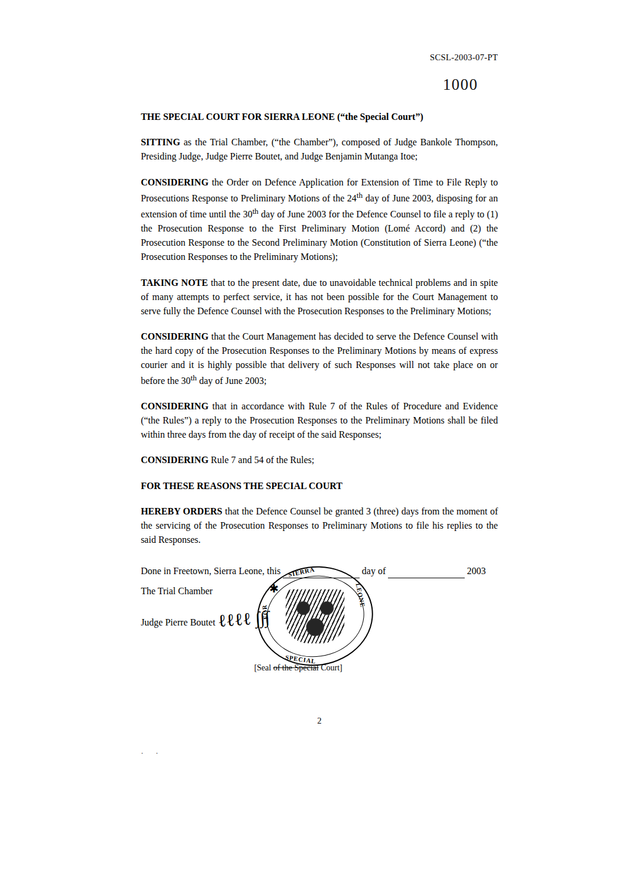SCSL-2003-07-PT
1000
THE SPECIAL COURT FOR SIERRA LEONE (“the Special Court”)
SITTING as the Trial Chamber, (“the Chamber”), composed of Judge Bankole Thompson, Presiding Judge, Judge Pierre Boutet, and Judge Benjamin Mutanga Itoe;
CONSIDERING the Order on Defence Application for Extension of Time to File Reply to Prosecutions Response to Preliminary Motions of the 24th day of June 2003, disposing for an extension of time until the 30th day of June 2003 for the Defence Counsel to file a reply to (1) the Prosecution Response to the First Preliminary Motion (Lomé Accord) and (2) the Prosecution Response to the Second Preliminary Motion (Constitution of Sierra Leone) (“the Prosecution Responses to the Preliminary Motions);
TAKING NOTE that to the present date, due to unavoidable technical problems and in spite of many attempts to perfect service, it has not been possible for the Court Management to serve fully the Defence Counsel with the Prosecution Responses to the Preliminary Motions;
CONSIDERING that the Court Management has decided to serve the Defence Counsel with the hard copy of the Prosecution Responses to the Preliminary Motions by means of express courier and it is highly possible that delivery of such Responses will not take place on or before the 30th day of June 2003;
CONSIDERING that in accordance with Rule 7 of the Rules of Procedure and Evidence (“the Rules”) a reply to the Prosecution Responses to the Preliminary Motions shall be filed within three days from the day of receipt of the said Responses;
CONSIDERING Rule 7 and 54 of the Rules;
FOR THESE REASONS THE SPECIAL COURT
HEREBY ORDERS that the Defence Counsel be granted 3 (three) days from the moment of the servicing of the Prosecution Responses to Preliminary Motions to file his replies to the said Responses.
Done in Freetown, Sierra Leone, this day of 2003
The Trial Chamber
Judge Pierre Boutet
ℓℓℓℓ ∫∫∫
✱
SIERRA
LEONE
FOR
SPECIAL
[Seal of the Special Court]
2
· ·